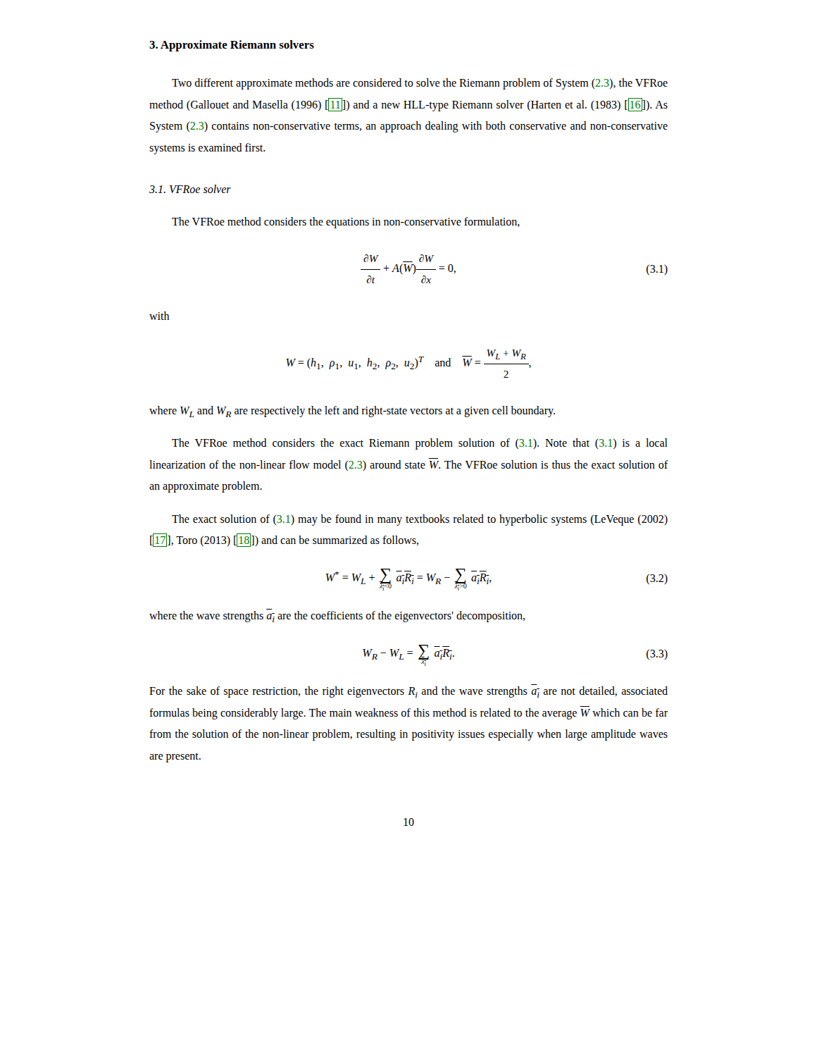3. Approximate Riemann solvers
Two different approximate methods are considered to solve the Riemann problem of System (2.3), the VFRoe method (Gallouet and Masella (1996) [11]) and a new HLL-type Riemann solver (Harten et al. (1983) [16]). As System (2.3) contains non-conservative terms, an approach dealing with both conservative and non-conservative systems is examined first.
3.1. VFRoe solver
The VFRoe method considers the equations in non-conservative formulation,
∂W∂t + A(W)∂W∂x = 0, (3.1)
with
W = (h1, ρ1, u1, h2, ρ2, u2)T and W = WL + WR 2,
where WL and WR are respectively the left and right-state vectors at a given cell boundary.
The VFRoe method considers the exact Riemann problem solution of (3.1). Note that (3.1) is a local linearization of the non-linear flow model (2.3) around state W. The VFRoe solution is thus the exact solution of an approximate problem.
The exact solution of (3.1) may be found in many textbooks related to hyperbolic systems (LeVeque (2002) [17], Toro (2013) [18]) and can be summarized as follows,
W* = WL + ∑λi<0 ai Ri = WR − ∑λi>0 ai Ri, (3.2)
where the wave strengths ai are the coefficients of the eigenvectors' decomposition,
WR − WL = ∑λi ai Ri. (3.3)
For the sake of space restriction, the right eigenvectors Ri and the wave strengths ai are not detailed, associated formulas being considerably large. The main weakness of this method is related to the average W which can be far from the solution of the non-linear problem, resulting in positivity issues especially when large amplitude waves are present.
10